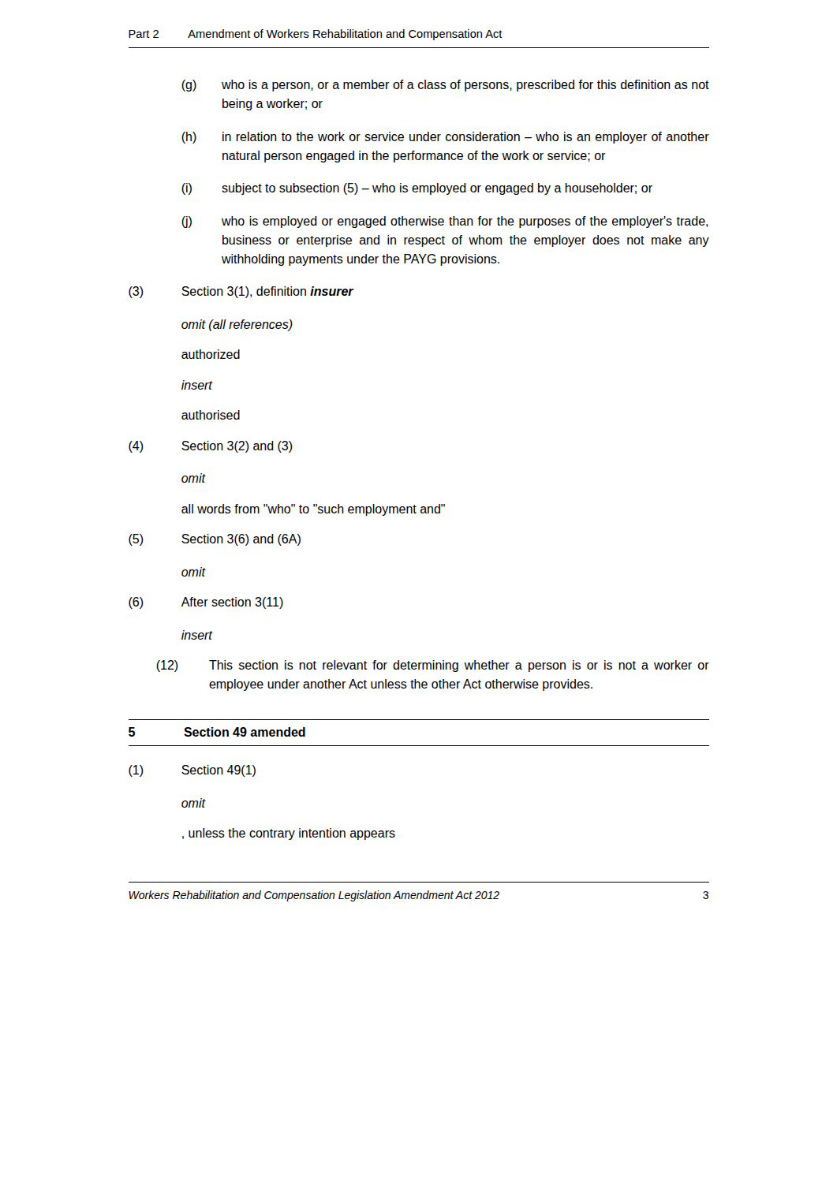Part 2 Amendment of Workers Rehabilitation and Compensation Act
(g) who is a person, or a member of a class of persons, prescribed for this definition as not being a worker; or
(h) in relation to the work or service under consideration – who is an employer of another natural person engaged in the performance of the work or service; or
(i) subject to subsection (5) – who is employed or engaged by a householder; or
(j) who is employed or engaged otherwise than for the purposes of the employer's trade, business or enterprise and in respect of whom the employer does not make any withholding payments under the PAYG provisions.
(3) Section 3(1), definition insurer
omit (all references)
authorized
insert
authorised
(4) Section 3(2) and (3)
omit
all words from "who" to "such employment and"
(5) Section 3(6) and (6A)
omit
(6) After section 3(11)
insert
(12) This section is not relevant for determining whether a person is or is not a worker or employee under another Act unless the other Act otherwise provides.
5 Section 49 amended
(1) Section 49(1)
omit
, unless the contrary intention appears
Workers Rehabilitation and Compensation Legislation Amendment Act 2012 3